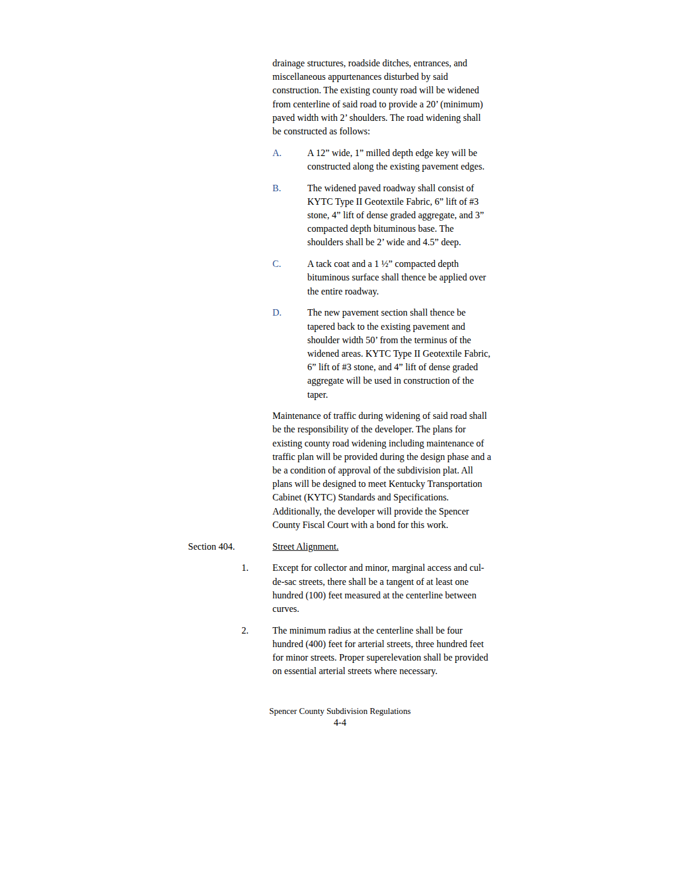drainage structures, roadside ditches, entrances, and miscellaneous appurtenances disturbed by said construction. The existing county road will be widened from centerline of said road to provide a 20’ (minimum) paved width with 2’ shoulders. The road widening shall be constructed as follows:
A.
A 12” wide, 1” milled depth edge key will be constructed along the existing pavement edges.
B.
The widened paved roadway shall consist of KYTC Type II Geotextile Fabric, 6” lift of #3 stone, 4” lift of dense graded aggregate, and 3” compacted depth bituminous base. The shoulders shall be 2’ wide and 4.5” deep.
C.
A tack coat and a 1 ½” compacted depth bituminous surface shall thence be applied over the entire roadway.
D.
The new pavement section shall thence be tapered back to the existing pavement and shoulder width 50’ from the terminus of the widened areas. KYTC Type II Geotextile Fabric, 6” lift of #3 stone, and 4” lift of dense graded aggregate will be used in construction of the taper.
Maintenance of traffic during widening of said road shall be the responsibility of the developer. The plans for existing county road widening including maintenance of traffic plan will be provided during the design phase and a be a condition of approval of the subdivision plat. All plans will be designed to meet Kentucky Transportation Cabinet (KYTC) Standards and Specifications. Additionally, the developer will provide the Spencer County Fiscal Court with a bond for this work.
Section 404.
Street Alignment.
1.
Except for collector and minor, marginal access and cul-de-sac streets, there shall be a tangent of at least one hundred (100) feet measured at the centerline between curves.
2.
The minimum radius at the centerline shall be four hundred (400) feet for arterial streets, three hundred feet for minor streets. Proper superelevation shall be provided on essential arterial streets where necessary.
Spencer County Subdivision Regulations 4-4